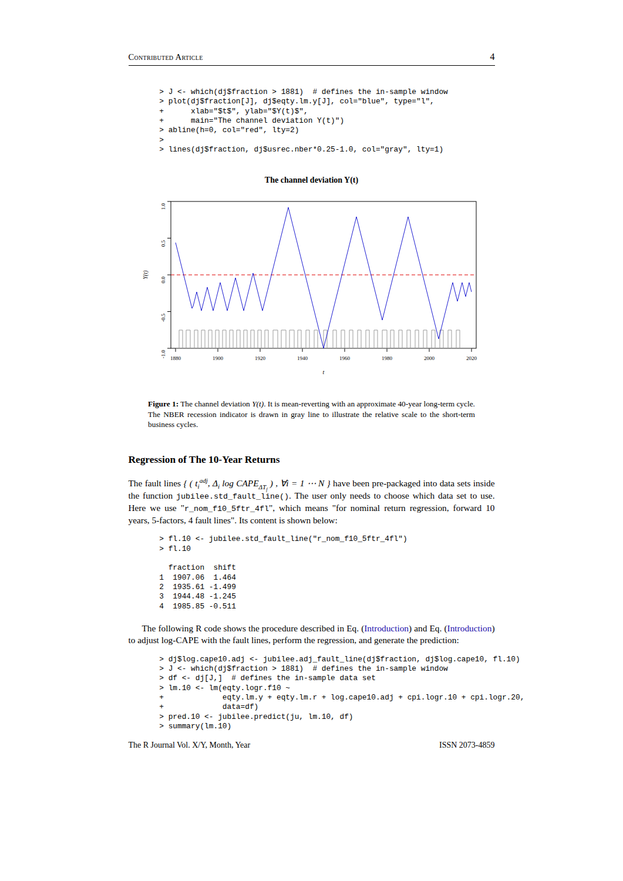Contributed Article
4
> J <- which(dj$fraction > 1881)  # defines the in-sample window
> plot(dj$fraction[J], dj$eqty.lm.y[J], col="blue", type="l",
+      xlab="$t$", ylab="$Y(t)$",
+      main="The channel deviation Y(t)")
> abline(h=0, col="red", lty=2)
>
> lines(dj$fraction, dj$usrec.nber*0.25-1.0, col="gray", lty=1)
The channel deviation Y(t)
1.0 0.5 0.0 -0.5 -1.0 Y(t) 1880 1900 1920 1940 1960 1980 2000 2020 t
Figure 1: The channel deviation Y(t). It is mean-reverting with an approximate 40-year long-term cycle. The NBER recession indicator is drawn in gray line to illustrate the relative scale to the short-term business cycles.
Regression of The 10-Year Returns
The fault lines { ( tiadj, Δi log CAPEΔTf ) , ∀i = 1 ⋯ N } have been pre-packaged into data sets inside the function jubilee.std_fault_line(). The user only needs to choose which data set to use. Here we use "r_nom_f10_5ftr_4fl", which means "for nominal return regression, forward 10 years, 5-factors, 4 fault lines". Its content is shown below:
> fl.10 <- jubilee.std_fault_line("r_nom_f10_5ftr_4fl")
> fl.10

  fraction  shift
1  1907.06  1.464
2  1935.61 -1.499
3  1944.48 -1.245
4  1985.85 -0.511
The following R code shows the procedure described in Eq. (Introduction) and Eq. (Introduction) to adjust log-CAPE with the fault lines, perform the regression, and generate the prediction:
> dj$log.cape10.adj <- jubilee.adj_fault_line(dj$fraction, dj$log.cape10, fl.10)
> J <- which(dj$fraction > 1881)  # defines the in-sample window
> df <- dj[J,]  # defines the in-sample data set
> lm.10 <- lm(eqty.logr.f10 ~
+             eqty.lm.y + eqty.lm.r + log.cape10.adj + cpi.logr.10 + cpi.logr.20,
+             data=df)
> pred.10 <- jubilee.predict(ju, lm.10, df)
> summary(lm.10)
The R Journal Vol. X/Y, Month, Year
ISSN 2073-4859